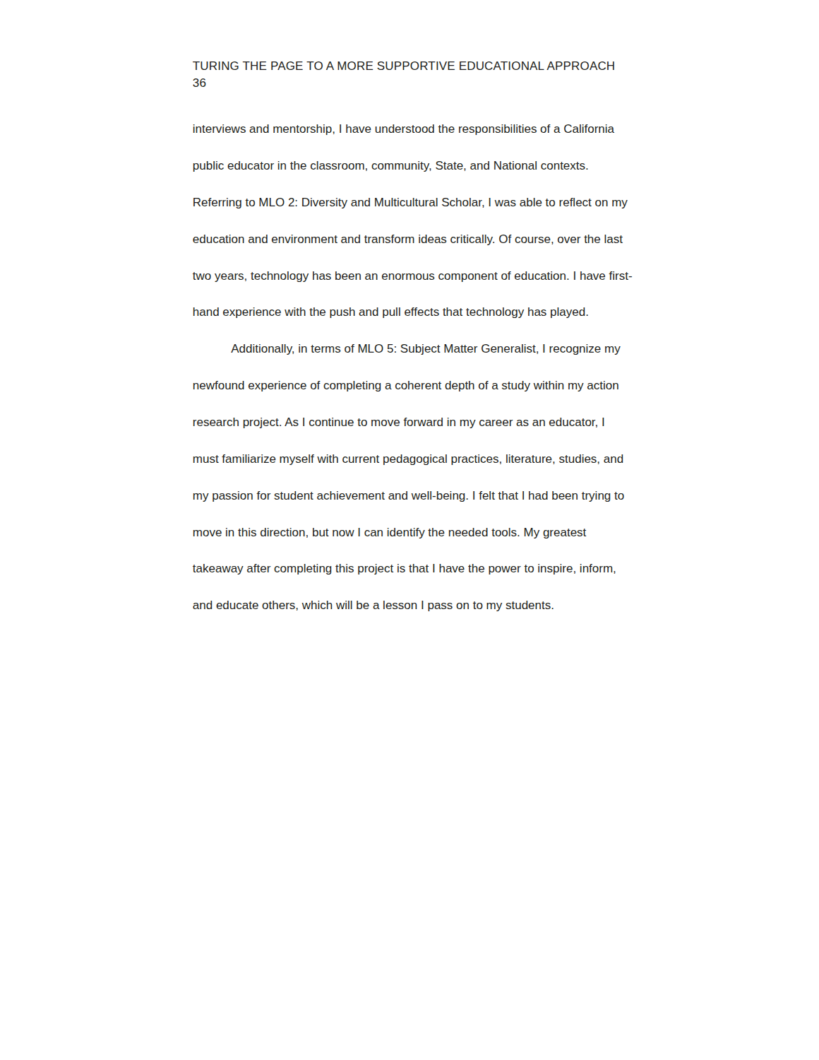Turing the Page to a More Supportive Educational Approach 36
interviews and mentorship, I have understood the responsibilities of a California public educator in the classroom, community, State, and National contexts. Referring to MLO 2: Diversity and Multicultural Scholar, I was able to reflect on my education and environment and transform ideas critically. Of course, over the last two years, technology has been an enormous component of education. I have first-hand experience with the push and pull effects that technology has played.
Additionally, in terms of MLO 5: Subject Matter Generalist, I recognize my newfound experience of completing a coherent depth of a study within my action research project. As I continue to move forward in my career as an educator, I must familiarize myself with current pedagogical practices, literature, studies, and my passion for student achievement and well-being. I felt that I had been trying to move in this direction, but now I can identify the needed tools. My greatest takeaway after completing this project is that I have the power to inspire, inform, and educate others, which will be a lesson I pass on to my students.